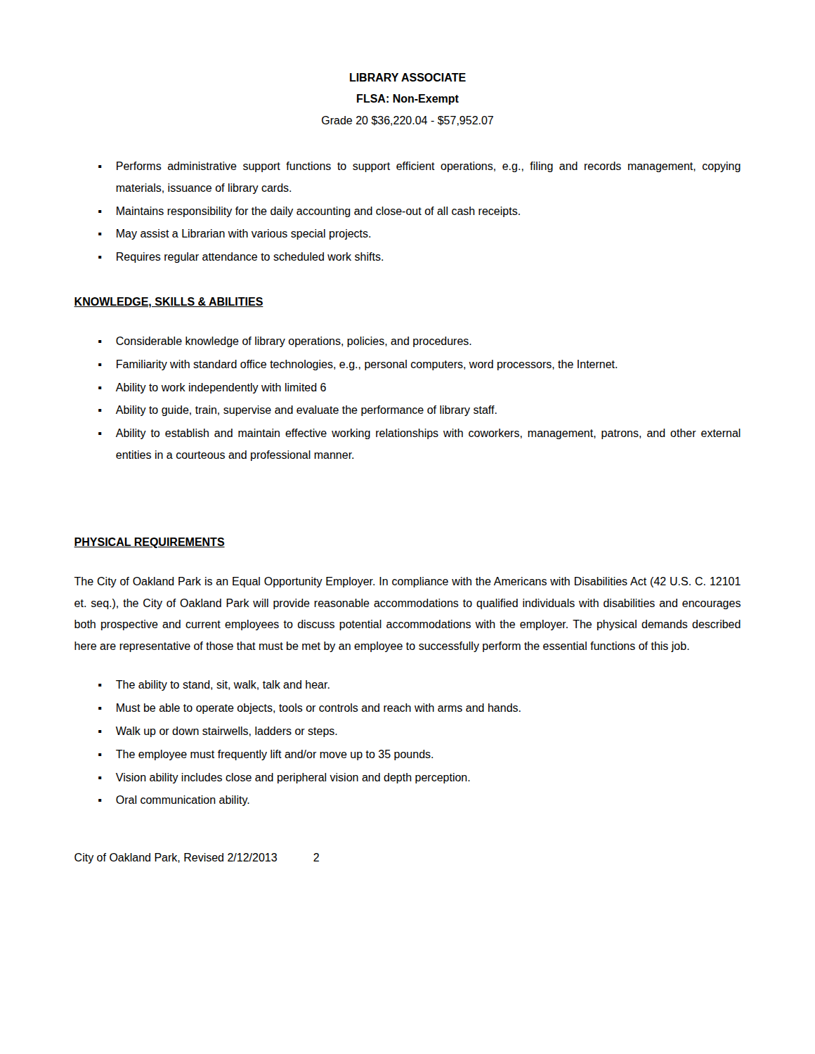LIBRARY ASSOCIATE
FLSA: Non-Exempt
Grade 20 $36,220.04 - $57,952.07
Performs administrative support functions to support efficient operations, e.g., filing and records management, copying materials, issuance of library cards.
Maintains responsibility for the daily accounting and close-out of all cash receipts.
May assist a Librarian with various special projects.
Requires regular attendance to scheduled work shifts.
KNOWLEDGE, SKILLS & ABILITIES
Considerable knowledge of library operations, policies, and procedures.
Familiarity with standard office technologies, e.g., personal computers, word processors, the Internet.
Ability to work independently with limited 6
Ability to guide, train, supervise and evaluate the performance of library staff.
Ability to establish and maintain effective working relationships with coworkers, management, patrons, and other external entities in a courteous and professional manner.
PHYSICAL REQUIREMENTS
The City of Oakland Park is an Equal Opportunity Employer. In compliance with the Americans with Disabilities Act (42 U.S. C. 12101 et. seq.), the City of Oakland Park will provide reasonable accommodations to qualified individuals with disabilities and encourages both prospective and current employees to discuss potential accommodations with the employer. The physical demands described here are representative of those that must be met by an employee to successfully perform the essential functions of this job.
The ability to stand, sit, walk, talk and hear.
Must be able to operate objects, tools or controls and reach with arms and hands.
Walk up or down stairwells, ladders or steps.
The employee must frequently lift and/or move up to 35 pounds.
Vision ability includes close and peripheral vision and depth perception.
Oral communication ability.
City of Oakland Park, Revised 2/12/20132